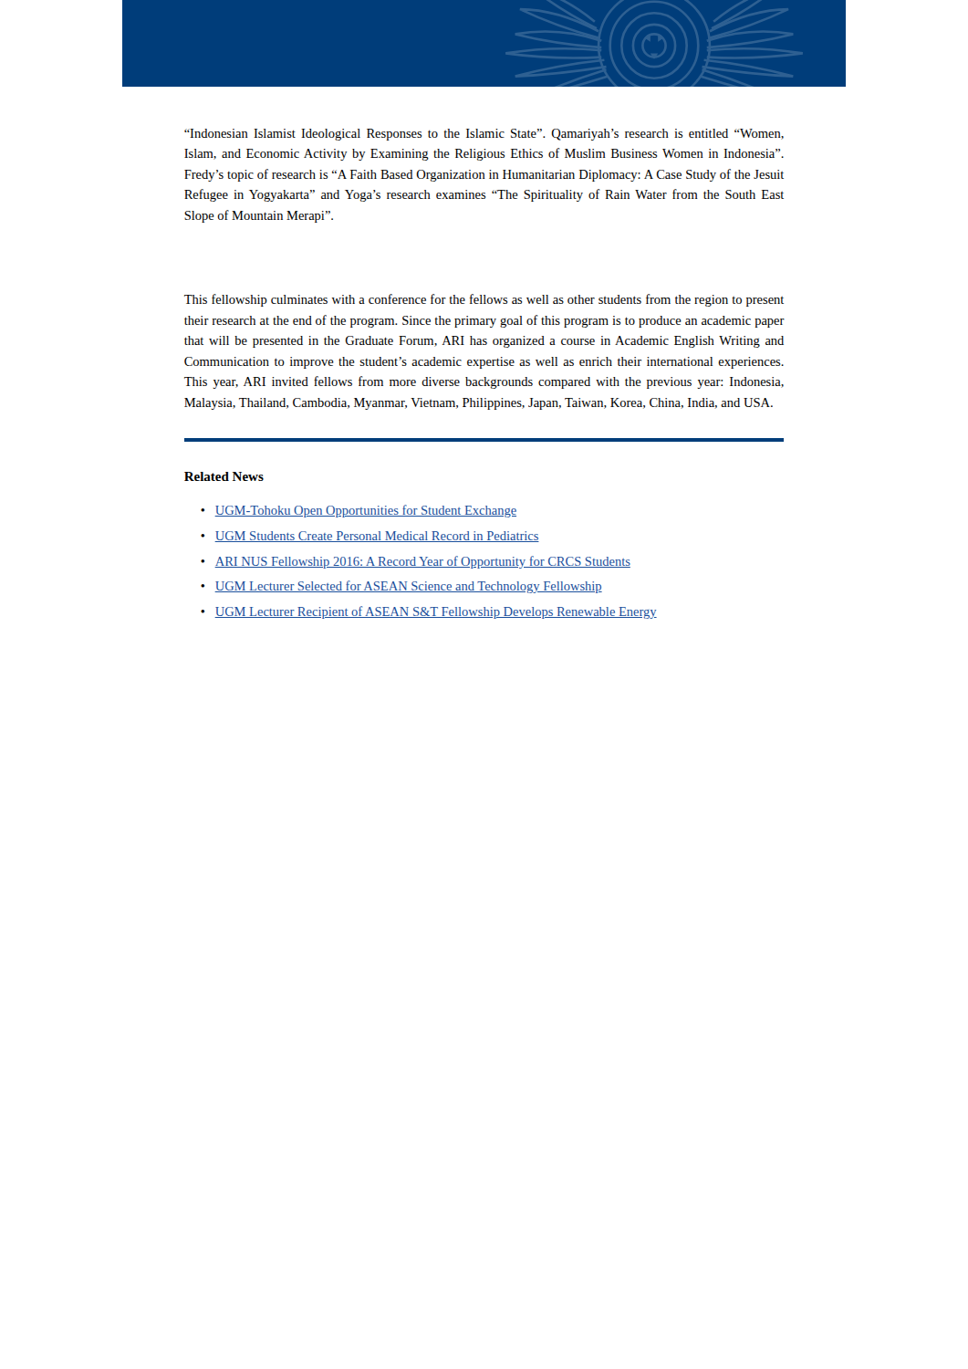“Indonesian Islamist Ideological Responses to the Islamic State”. Qamariyah’s research is entitled “Women, Islam, and Economic Activity by Examining the Religious Ethics of Muslim Business Women in Indonesia”. Fredy’s topic of research is “A Faith Based Organization in Humanitarian Diplomacy: A Case Study of the Jesuit Refugee in Yogyakarta” and Yoga’s research examines “The Spirituality of Rain Water from the South East Slope of Mountain Merapi”.
This fellowship culminates with a conference for the fellows as well as other students from the region to present their research at the end of the program. Since the primary goal of this program is to produce an academic paper that will be presented in the Graduate Forum, ARI has organized a course in Academic English Writing and Communication to improve the student’s academic expertise as well as enrich their international experiences. This year, ARI invited fellows from more diverse backgrounds compared with the previous year: Indonesia, Malaysia, Thailand, Cambodia, Myanmar, Vietnam, Philippines, Japan, Taiwan, Korea, China, India, and USA.
Related News
UGM-Tohoku Open Opportunities for Student Exchange
UGM Students Create Personal Medical Record in Pediatrics
ARI NUS Fellowship 2016: A Record Year of Opportunity for CRCS Students
UGM Lecturer Selected for ASEAN Science and Technology Fellowship
UGM Lecturer Recipient of ASEAN S&T Fellowship Develops Renewable Energy